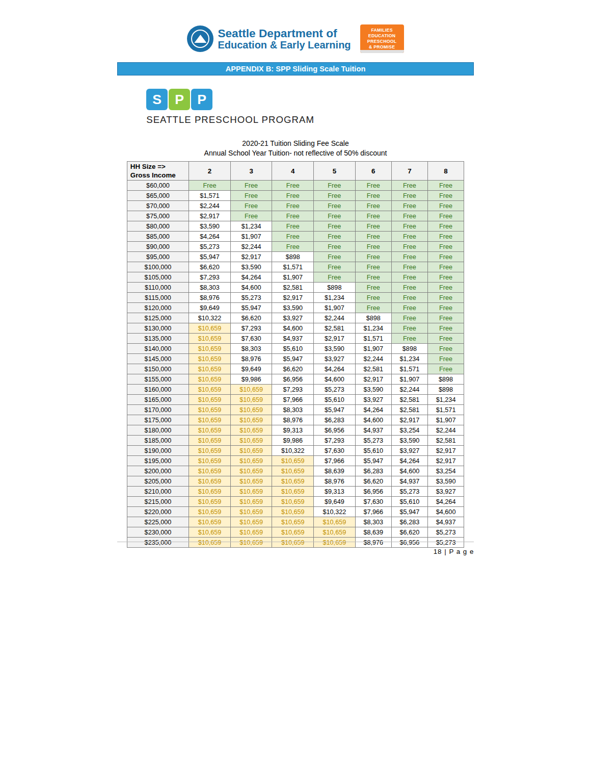Seattle Department of
Education & Early Learning
FAMILIES
EDUCATION
PRESCHOOL
& PROMISE
APPENDIX B: SPP Sliding Scale Tuition
S
P
P
SEATTLE PRESCHOOL PROGRAM
2020-21 Tuition Sliding Fee Scale
Annual School Year Tuition- not reflective of 50% discount
| HH Size => Gross Income | 2 | 3 | 4 | 5 | 6 | 7 | 8 |
| --- | --- | --- | --- | --- | --- | --- | --- |
| $60,000 | Free | Free | Free | Free | Free | Free | Free |
| $65,000 | $1,571 | Free | Free | Free | Free | Free | Free |
| $70,000 | $2,244 | Free | Free | Free | Free | Free | Free |
| $75,000 | $2,917 | Free | Free | Free | Free | Free | Free |
| $80,000 | $3,590 | $1,234 | Free | Free | Free | Free | Free |
| $85,000 | $4,264 | $1,907 | Free | Free | Free | Free | Free |
| $90,000 | $5,273 | $2,244 | Free | Free | Free | Free | Free |
| $95,000 | $5,947 | $2,917 | $898 | Free | Free | Free | Free |
| $100,000 | $6,620 | $3,590 | $1,571 | Free | Free | Free | Free |
| $105,000 | $7,293 | $4,264 | $1,907 | Free | Free | Free | Free |
| $110,000 | $8,303 | $4,600 | $2,581 | $898 | Free | Free | Free |
| $115,000 | $8,976 | $5,273 | $2,917 | $1,234 | Free | Free | Free |
| $120,000 | $9,649 | $5,947 | $3,590 | $1,907 | Free | Free | Free |
| $125,000 | $10,322 | $6,620 | $3,927 | $2,244 | $898 | Free | Free |
| $130,000 | $10,659 | $7,293 | $4,600 | $2,581 | $1,234 | Free | Free |
| $135,000 | $10,659 | $7,630 | $4,937 | $2,917 | $1,571 | Free | Free |
| $140,000 | $10,659 | $8,303 | $5,610 | $3,590 | $1,907 | $898 | Free |
| $145,000 | $10,659 | $8,976 | $5,947 | $3,927 | $2,244 | $1,234 | Free |
| $150,000 | $10,659 | $9,649 | $6,620 | $4,264 | $2,581 | $1,571 | Free |
| $155,000 | $10,659 | $9,986 | $6,956 | $4,600 | $2,917 | $1,907 | $898 |
| $160,000 | $10,659 | $10,659 | $7,293 | $5,273 | $3,590 | $2,244 | $898 |
| $165,000 | $10,659 | $10,659 | $7,966 | $5,610 | $3,927 | $2,581 | $1,234 |
| $170,000 | $10,659 | $10,659 | $8,303 | $5,947 | $4,264 | $2,581 | $1,571 |
| $175,000 | $10,659 | $10,659 | $8,976 | $6,283 | $4,600 | $2,917 | $1,907 |
| $180,000 | $10,659 | $10,659 | $9,313 | $6,956 | $4,937 | $3,254 | $2,244 |
| $185,000 | $10,659 | $10,659 | $9,986 | $7,293 | $5,273 | $3,590 | $2,581 |
| $190,000 | $10,659 | $10,659 | $10,322 | $7,630 | $5,610 | $3,927 | $2,917 |
| $195,000 | $10,659 | $10,659 | $10,659 | $7,966 | $5,947 | $4,264 | $2,917 |
| $200,000 | $10,659 | $10,659 | $10,659 | $8,639 | $6,283 | $4,600 | $3,254 |
| $205,000 | $10,659 | $10,659 | $10,659 | $8,976 | $6,620 | $4,937 | $3,590 |
| $210,000 | $10,659 | $10,659 | $10,659 | $9,313 | $6,956 | $5,273 | $3,927 |
| $215,000 | $10,659 | $10,659 | $10,659 | $9,649 | $7,630 | $5,610 | $4,264 |
| $220,000 | $10,659 | $10,659 | $10,659 | $10,322 | $7,966 | $5,947 | $4,600 |
| $225,000 | $10,659 | $10,659 | $10,659 | $10,659 | $8,303 | $6,283 | $4,937 |
| $230,000 | $10,659 | $10,659 | $10,659 | $10,659 | $8,639 | $6,620 | $5,273 |
| $235,000 | $10,659 | $10,659 | $10,659 | $10,659 | $8,976 | $6,956 | $5,273 |
18 | P a g e